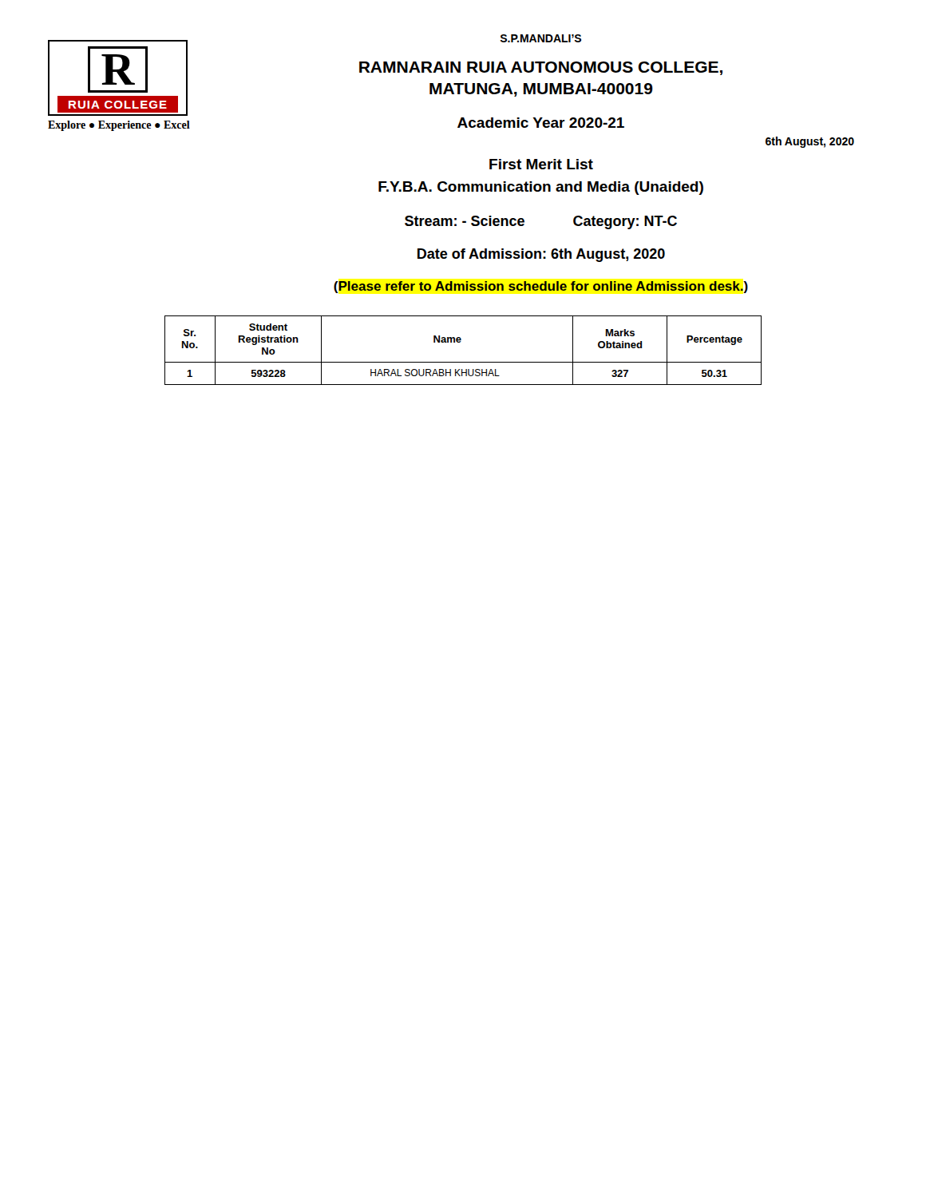R
RUIA COLLEGE
Explore ● Experience ● Excel
S.P.MANDALI’S
RAMNARAIN RUIA AUTONOMOUS COLLEGE,
MATUNGA, MUMBAI-400019
Academic Year 2020-21
6th August, 2020
First Merit List
F.Y.B.A. Communication and Media (Unaided)
Stream: - Science Category: NT-C
Date of Admission: 6th August, 2020
(Please refer to Admission schedule for online Admission desk.)
| Sr. No. | Student Registration No | Name | Marks Obtained | Percentage |
| --- | --- | --- | --- | --- |
| 1 | 593228 | HARAL SOURABH KHUSHAL | 327 | 50.31 |